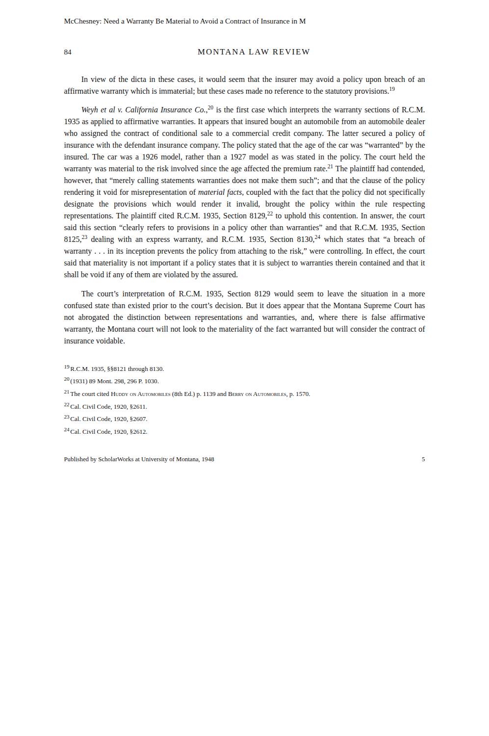McChesney: Need a Warranty Be Material to Avoid a Contract of Insurance in M
84
Montana Law Review
In view of the dicta in these cases, it would seem that the insurer may avoid a policy upon breach of an affirmative warranty which is immaterial; but these cases made no reference to the statutory provisions.19
Weyh et al v. California Insurance Co.,20 is the first case which interprets the warranty sections of R.C.M. 1935 as applied to affirmative warranties. It appears that insured bought an automobile from an automobile dealer who assigned the contract of conditional sale to a commercial credit company. The latter secured a policy of insurance with the defendant insurance company. The policy stated that the age of the car was “warranted” by the insured. The car was a 1926 model, rather than a 1927 model as was stated in the policy. The court held the warranty was material to the risk involved since the age affected the premium rate.21 The plaintiff had contended, however, that “merely calling statements warranties does not make them such”; and that the clause of the policy rendering it void for misrepresentation of material facts, coupled with the fact that the policy did not specifically designate the provisions which would render it invalid, brought the policy within the rule respecting representations. The plaintiff cited R.C.M. 1935, Section 8129,22 to uphold this contention. In answer, the court said this section “clearly refers to provisions in a policy other than warranties” and that R.C.M. 1935, Section 8125,23 dealing with an express warranty, and R.C.M. 1935, Section 8130,24 which states that “a breach of warranty . . . in its inception prevents the policy from attaching to the risk,” were controlling. In effect, the court said that materiality is not important if a policy states that it is subject to warranties therein contained and that it shall be void if any of them are violated by the assured.
The court’s interpretation of R.C.M. 1935, Section 8129 would seem to leave the situation in a more confused state than existed prior to the court’s decision. But it does appear that the Montana Supreme Court has not abrogated the distinction between representations and warranties, and, where there is false affirmative warranty, the Montana court will not look to the materiality of the fact warranted but will consider the contract of insurance voidable.
19 R.C.M. 1935, §§8121 through 8130.
20(1931) 89 Mont. 298, 296 P. 1030.
21 The court cited Huddy on Automobiles (8th Ed.) p. 1139 and Berry on Automobiles, p. 1570.
22 Cal. Civil Code, 1920, §2611.
23 Cal. Civil Code, 1920, §2607.
24 Cal. Civil Code, 1920, §2612.
Published by ScholarWorks at University of Montana, 1948 5